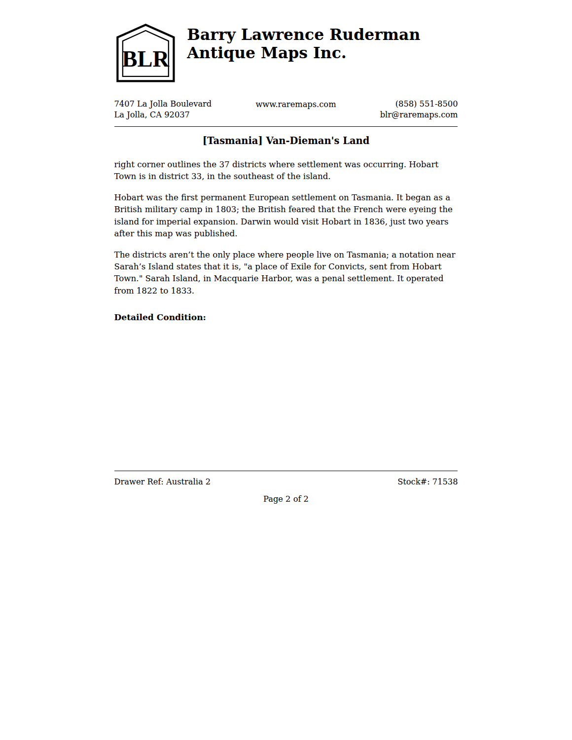BLR
Barry Lawrence Ruderman
Antique Maps Inc.
7407 La Jolla Boulevard
La Jolla, CA 92037
www.raremaps.com
(858) 551-8500
blr@raremaps.com
[Tasmania] Van-Dieman's Land
right corner outlines the 37 districts where settlement was occurring. Hobart Town is in district 33, in the southeast of the island.
Hobart was the first permanent European settlement on Tasmania. It began as a British military camp in 1803; the British feared that the French were eyeing the island for imperial expansion. Darwin would visit Hobart in 1836, just two years after this map was published.
The districts aren’t the only place where people live on Tasmania; a notation near Sarah’s Island states that it is, "a place of Exile for Convicts, sent from Hobart Town." Sarah Island, in Macquarie Harbor, was a penal settlement. It operated from 1822 to 1833.
Detailed Condition:
Drawer Ref: Australia 2
Stock#: 71538
Page 2 of 2